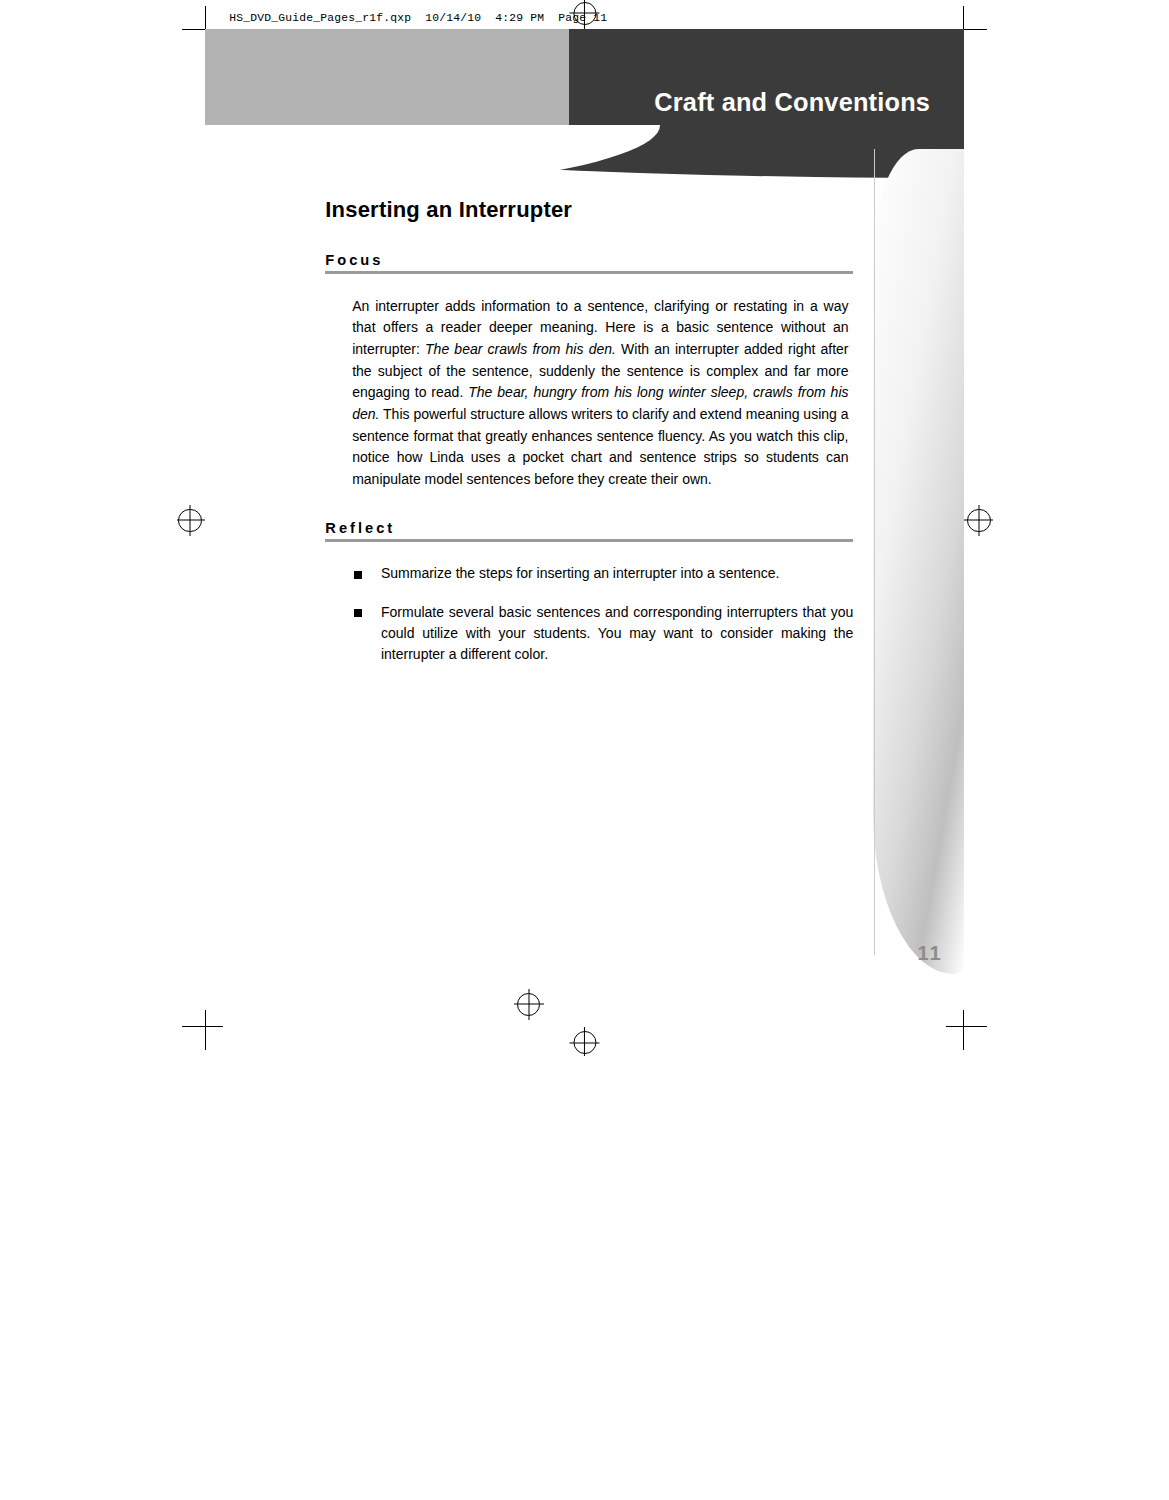HS_DVD_Guide_Pages_r1f.qxp 10/14/10 4:29 PM Page 11
Craft and Conventions
Inserting an Interrupter
Focus
An interrupter adds information to a sentence, clarifying or restating in a way that offers a reader deeper meaning. Here is a basic sentence without an interrupter: The bear crawls from his den. With an interrupter added right after the subject of the sentence, suddenly the sentence is complex and far more engaging to read. The bear, hungry from his long winter sleep, crawls from his den. This powerful structure allows writers to clarify and extend meaning using a sentence format that greatly enhances sentence fluency. As you watch this clip, notice how Linda uses a pocket chart and sentence strips so students can manipulate model sentences before they create their own.
Reflect
Summarize the steps for inserting an interrupter into a sentence.
Formulate several basic sentences and corresponding interrupters that you could utilize with your students. You may want to consider making the interrupter a different color.
11